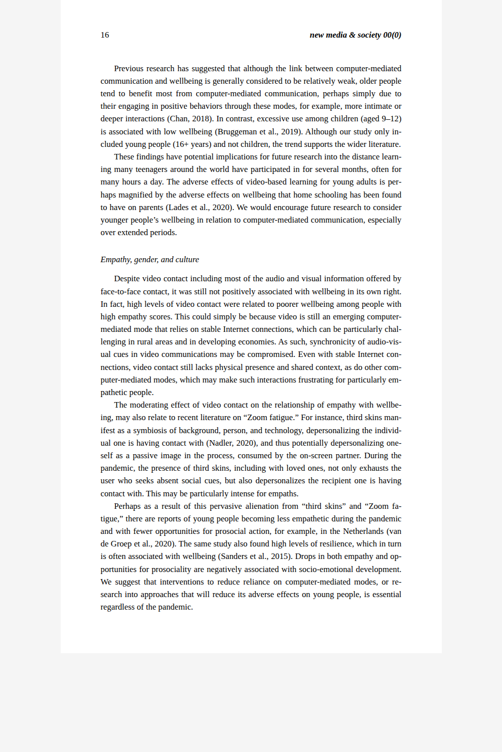16 new media & society 00(0)
Previous research has suggested that although the link between computer-mediated communication and wellbeing is generally considered to be relatively weak, older people tend to benefit most from computer-mediated communication, perhaps simply due to their engaging in positive behaviors through these modes, for example, more intimate or deeper interactions (Chan, 2018). In contrast, excessive use among children (aged 9–12) is associated with low wellbeing (Bruggeman et al., 2019). Although our study only included young people (16+ years) and not children, the trend supports the wider literature.
These findings have potential implications for future research into the distance learning many teenagers around the world have participated in for several months, often for many hours a day. The adverse effects of video-based learning for young adults is perhaps magnified by the adverse effects on wellbeing that home schooling has been found to have on parents (Lades et al., 2020). We would encourage future research to consider younger people’s wellbeing in relation to computer-mediated communication, especially over extended periods.
Empathy, gender, and culture
Despite video contact including most of the audio and visual information offered by face-to-face contact, it was still not positively associated with wellbeing in its own right. In fact, high levels of video contact were related to poorer wellbeing among people with high empathy scores. This could simply be because video is still an emerging computer-mediated mode that relies on stable Internet connections, which can be particularly challenging in rural areas and in developing economies. As such, synchronicity of audio-visual cues in video communications may be compromised. Even with stable Internet connections, video contact still lacks physical presence and shared context, as do other computer-mediated modes, which may make such interactions frustrating for particularly empathetic people.
The moderating effect of video contact on the relationship of empathy with wellbeing, may also relate to recent literature on “Zoom fatigue.” For instance, third skins manifest as a symbiosis of background, person, and technology, depersonalizing the individual one is having contact with (Nadler, 2020), and thus potentially depersonalizing oneself as a passive image in the process, consumed by the on-screen partner. During the pandemic, the presence of third skins, including with loved ones, not only exhausts the user who seeks absent social cues, but also depersonalizes the recipient one is having contact with. This may be particularly intense for empaths.
Perhaps as a result of this pervasive alienation from “third skins” and “Zoom fatigue,” there are reports of young people becoming less empathetic during the pandemic and with fewer opportunities for prosocial action, for example, in the Netherlands (van de Groep et al., 2020). The same study also found high levels of resilience, which in turn is often associated with wellbeing (Sanders et al., 2015). Drops in both empathy and opportunities for prosociality are negatively associated with socio-emotional development. We suggest that interventions to reduce reliance on computer-mediated modes, or research into approaches that will reduce its adverse effects on young people, is essential regardless of the pandemic.